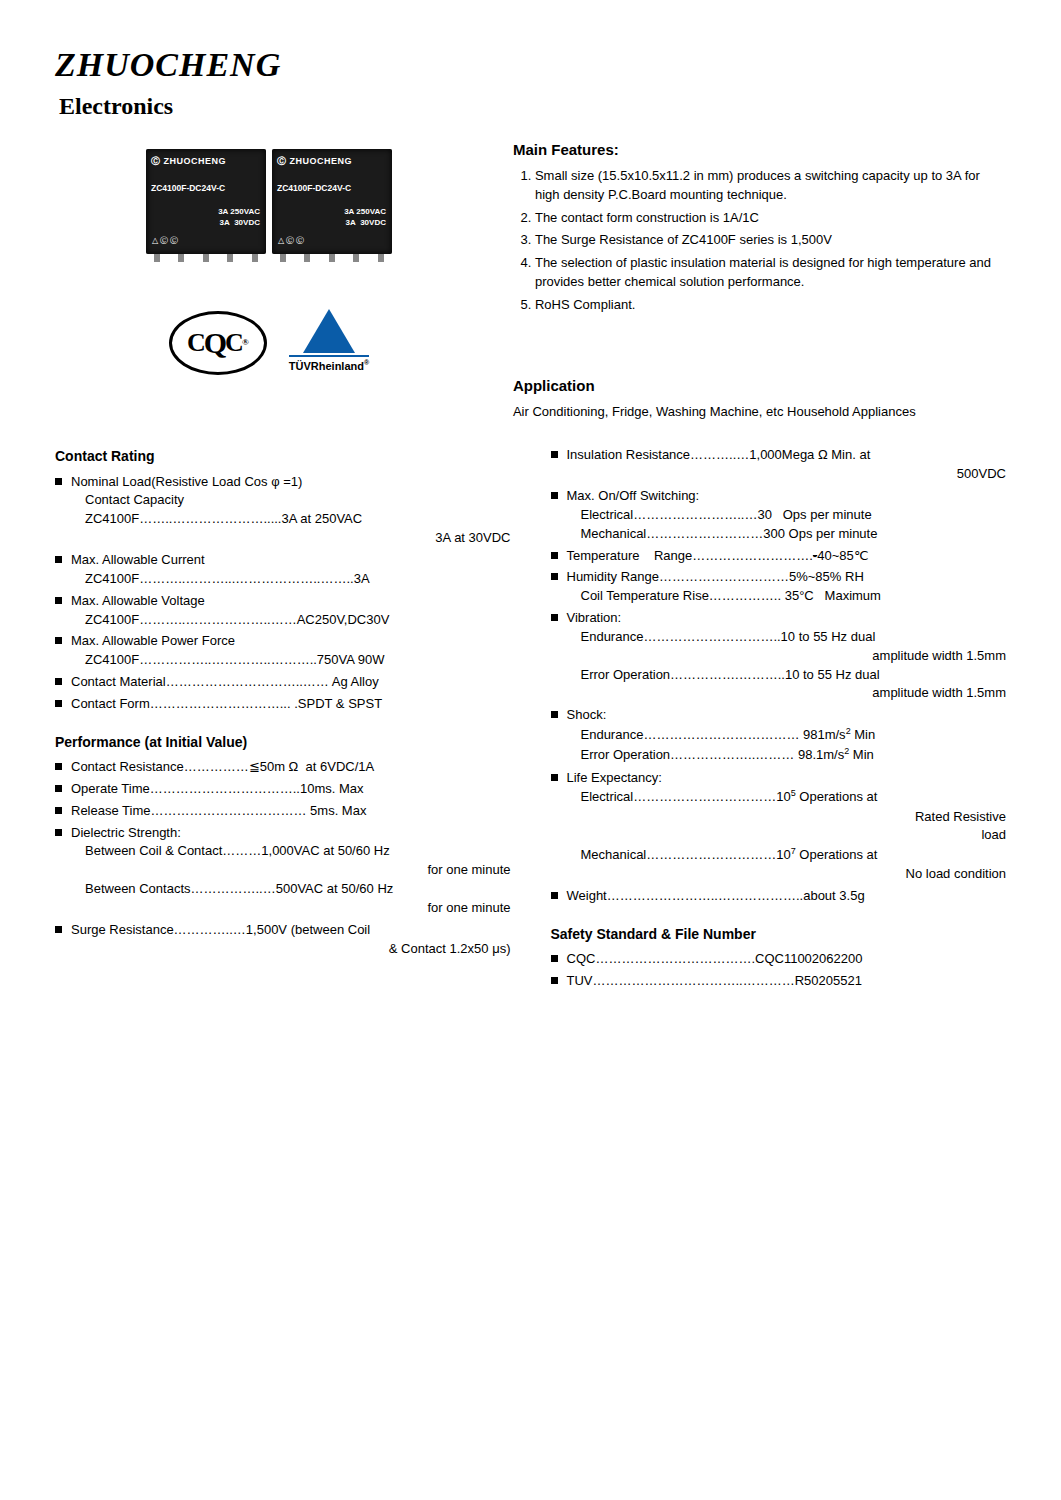ZHUOCHENG
Electronics
Ⓒ ZHUOCHENG
ZC4100F-DC24V-C
3A 250VAC
3A 30VDC
△ Ⓒ Ⓒ
Ⓒ ZHUOCHENG
ZC4100F-DC24V-C
3A 250VAC
3A 30VDC
△ Ⓒ Ⓒ
CQC®
TÜVRheinland®
Main Features:
Small size (15.5x10.5x11.2 in mm) produces a switching capacity up to 3A for high density P.C.Board mounting technique.
The contact form construction is 1A/1C
The Surge Resistance of ZC4100F series is 1,500V
The selection of plastic insulation material is designed for high temperature and provides better chemical solution performance.
RoHS Compliant.
Application
Air Conditioning, Fridge, Washing Machine, etc Household Appliances
Contact Rating
Nominal Load(Resistive Load Cos φ =1) Contact Capacity ZC4100F……..………………….....3A at 250VAC 3A at 30VDC
Max. Allowable Current ZC4100F………..………...………………..……..3A
Max. Allowable Voltage ZC4100F………..………………..……AC250V,DC30V
Max. Allowable Power Force ZC4100F……………..…………..………..750VA 90W
Contact Material…………………………..…… Ag Alloy
Contact Form…………………………... .SPDT & SPST
Performance (at Initial Value)
Contact Resistance……………≦50m Ω at 6VDC/1A
Operate Time……………………………..10ms. Max
Release Time……………………………… 5ms. Max
Dielectric Strength: Between Coil & Contact………1,000VAC at 50/60 Hz for one minute Between Contacts……………..…500VAC at 50/60 Hz for one minute
Surge Resistance…………..…1,500V (between Coil & Contact 1.2x50 μs)
Insulation Resistance………..…1,000Mega Ω Min. at 500VDC
Max. On/Off Switching: Electrical……………………..…30 Ops per minute Mechanical………………………300 Ops per minute
Temperature Range……………………….-40~85℃
Humidity Range…………………………5%~85% RH Coil Temperature Rise…………….. 35°C Maximum
Vibration: Endurance…………………………..10 to 55 Hz dual amplitude width 1.5mm Error Operation…………….………..10 to 55 Hz dual amplitude width 1.5mm
Shock: Endurance……………………………… 981m/s2 Min Error Operation………………..……… 98.1m/s2 Min
Life Expectancy: Electrical……………………………105 Operations at Rated Resistive load Mechanical…………………………107 Operations at No load condition
Weight……………………..………………..about 3.5g
Safety Standard & File Number
CQC……………………………….CQC11002062200
TUV……………………………..…………R50205521